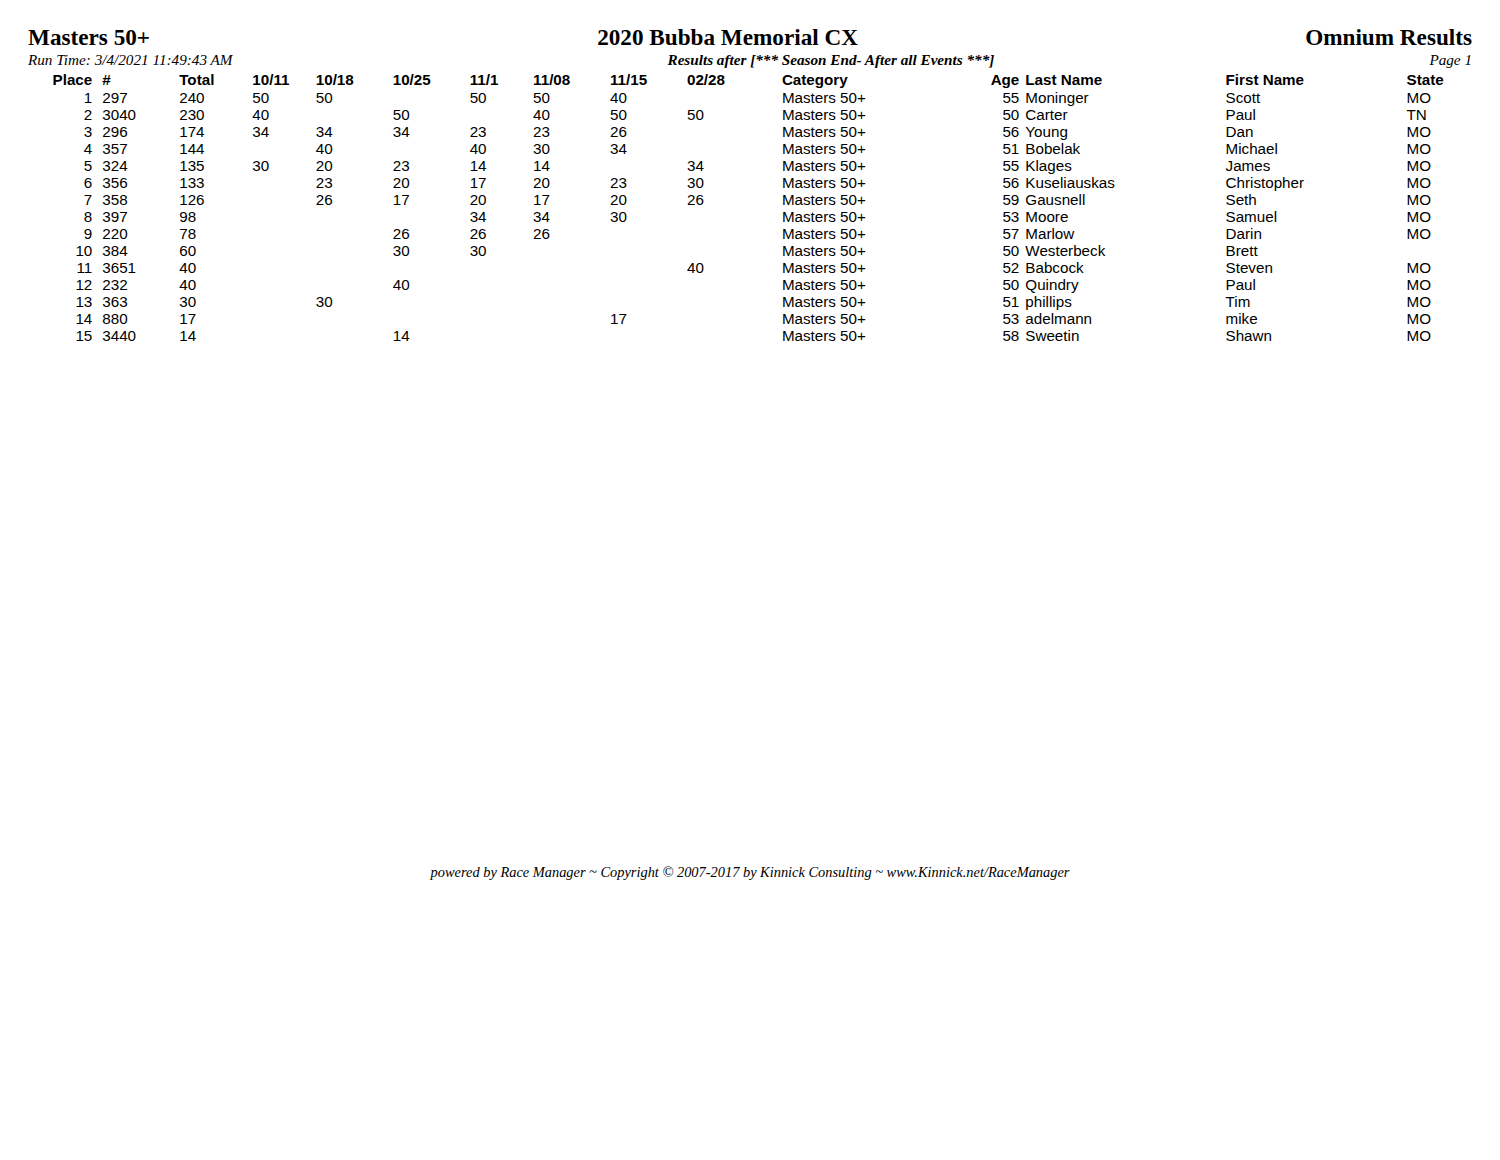Masters 50+ 2020 Bubba Memorial CX Omnium Results
Run Time: 3/4/2021 11:49:43 AM Results after [*** Season End- After all Events ***] Page 1
| Place | # | Total | 10/11 | 10/18 | 10/25 | 11/1 | 11/08 | 11/15 | 02/28 | Category | Age | Last Name | First Name | State |
| --- | --- | --- | --- | --- | --- | --- | --- | --- | --- | --- | --- | --- | --- | --- |
| 1 | 297 | 240 | 50 | 50 | | 50 | 50 | 40 | | Masters 50+ | 55 | Moninger | Scott | MO |
| 2 | 3040 | 230 | 40 | | 50 | | 40 | 50 | 50 | Masters 50+ | 50 | Carter | Paul | TN |
| 3 | 296 | 174 | 34 | 34 | 34 | 23 | 23 | 26 | | Masters 50+ | 56 | Young | Dan | MO |
| 4 | 357 | 144 | | 40 | | 40 | 30 | 34 | | Masters 50+ | 51 | Bobelak | Michael | MO |
| 5 | 324 | 135 | 30 | 20 | 23 | 14 | 14 | | 34 | Masters 50+ | 55 | Klages | James | MO |
| 6 | 356 | 133 | | 23 | 20 | 17 | 20 | 23 | 30 | Masters 50+ | 56 | Kuseliauskas | Christopher | MO |
| 7 | 358 | 126 | | 26 | 17 | 20 | 17 | 20 | 26 | Masters 50+ | 59 | Gausnell | Seth | MO |
| 8 | 397 | 98 | | | | 34 | 34 | 30 | | Masters 50+ | 53 | Moore | Samuel | MO |
| 9 | 220 | 78 | | | 26 | 26 | 26 | | | Masters 50+ | 57 | Marlow | Darin | MO |
| 10 | 384 | 60 | | | 30 | 30 | | | | Masters 50+ | 50 | Westerbeck | Brett | |
| 11 | 3651 | 40 | | | | | | | 40 | Masters 50+ | 52 | Babcock | Steven | MO |
| 12 | 232 | 40 | | | 40 | | | | | Masters 50+ | 50 | Quindry | Paul | MO |
| 13 | 363 | 30 | | 30 | | | | | | Masters 50+ | 51 | phillips | Tim | MO |
| 14 | 880 | 17 | | | | | | 17 | | Masters 50+ | 53 | adelmann | mike | MO |
| 15 | 3440 | 14 | | | 14 | | | | | Masters 50+ | 58 | Sweetin | Shawn | MO |
powered by Race Manager ~ Copyright © 2007-2017 by Kinnick Consulting ~ www.Kinnick.net/RaceManager